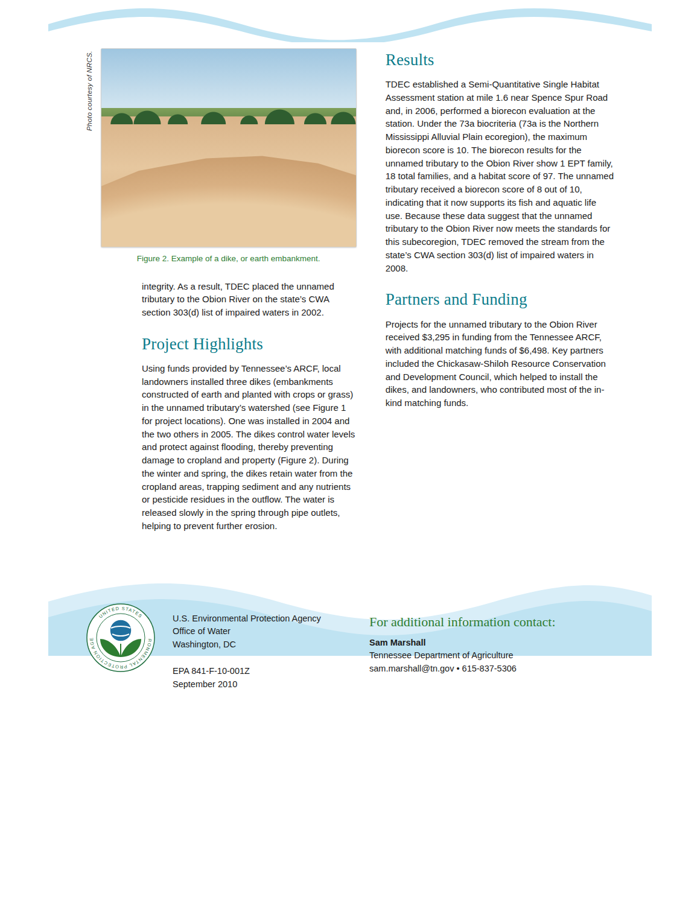Photo courtesy of NRCS.
Figure 2. Example of a dike, or earth embankment.
integrity. As a result, TDEC placed the unnamed tributary to the Obion River on the state’s CWA section 303(d) list of impaired waters in 2002.
Project Highlights
Using funds provided by Tennessee’s ARCF, local landowners installed three dikes (embankments constructed of earth and planted with crops or grass) in the unnamed tributary’s watershed (see Figure 1 for project locations). One was installed in 2004 and the two others in 2005. The dikes control water levels and protect against flooding, thereby preventing damage to cropland and property (Figure 2). During the winter and spring, the dikes retain water from the cropland areas, trapping sediment and any nutrients or pesticide residues in the outflow. The water is released slowly in the spring through pipe outlets, helping to prevent further erosion.
Results
TDEC established a Semi-Quantitative Single Habitat Assessment station at mile 1.6 near Spence Spur Road and, in 2006, performed a biorecon evaluation at the station. Under the 73a biocriteria (73a is the Northern Mississippi Alluvial Plain ecoregion), the maximum biorecon score is 10. The biorecon results for the unnamed tributary to the Obion River show 1 EPT family, 18 total families, and a habitat score of 97. The unnamed tributary received a biorecon score of 8 out of 10, indicating that it now supports its fish and aquatic life use. Because these data suggest that the unnamed tributary to the Obion River now meets the standards for this subecoregion, TDEC removed the stream from the state’s CWA section 303(d) list of impaired waters in 2008.
Partners and Funding
Projects for the unnamed tributary to the Obion River received $3,295 in funding from the Tennessee ARCF, with additional matching funds of $6,498. Key partners included the Chickasaw-Shiloh Resource Conservation and Development Council, which helped to install the dikes, and landowners, who contributed most of the in-kind matching funds.
UNITED STATES ENVIRONMENTAL PROTECTION AGENCY
U.S. Environmental Protection Agency
Office of Water
Washington, DC
EPA 841-F-10-001Z
September 2010
For additional information contact:
Sam Marshall
Tennessee Department of Agriculture
sam.marshall@tn.gov • 615-837-5306